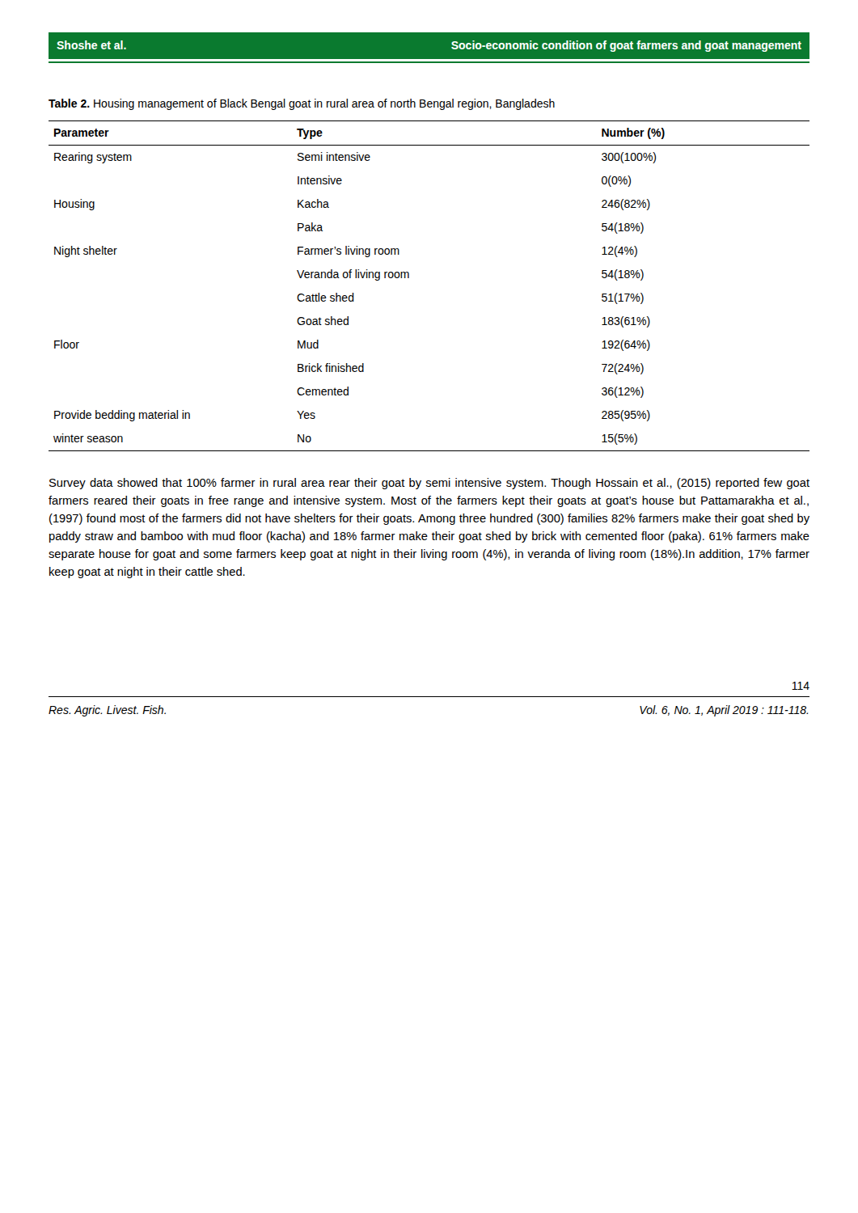Shoshe et al. Socio-economic condition of goat farmers and goat management
Table 2. Housing management of Black Bengal goat in rural area of north Bengal region, Bangladesh
| Parameter | Type | Number (%) |
| --- | --- | --- |
| Rearing system | Semi intensive | 300(100%) |
| | Intensive | 0(0%) |
| Housing | Kacha | 246(82%) |
| | Paka | 54(18%) |
| Night shelter | Farmer’s living room | 12(4%) |
| | Veranda of living room | 54(18%) |
| | Cattle shed | 51(17%) |
| | Goat shed | 183(61%) |
| Floor | Mud | 192(64%) |
| | Brick finished | 72(24%) |
| | Cemented | 36(12%) |
| Provide bedding material in | Yes | 285(95%) |
| winter season | No | 15(5%) |
Survey data showed that 100% farmer in rural area rear their goat by semi intensive system. Though Hossain et al., (2015) reported few goat farmers reared their goats in free range and intensive system. Most of the farmers kept their goats at goat’s house but Pattamarakha et al., (1997) found most of the farmers did not have shelters for their goats. Among three hundred (300) families 82% farmers make their goat shed by paddy straw and bamboo with mud floor (kacha) and 18% farmer make their goat shed by brick with cemented floor (paka). 61% farmers make separate house for goat and some farmers keep goat at night in their living room (4%), in veranda of living room (18%).In addition, 17% farmer keep goat at night in their cattle shed.
114
Res. Agric. Livest. Fish. Vol. 6, No. 1, April 2019 : 111-118.